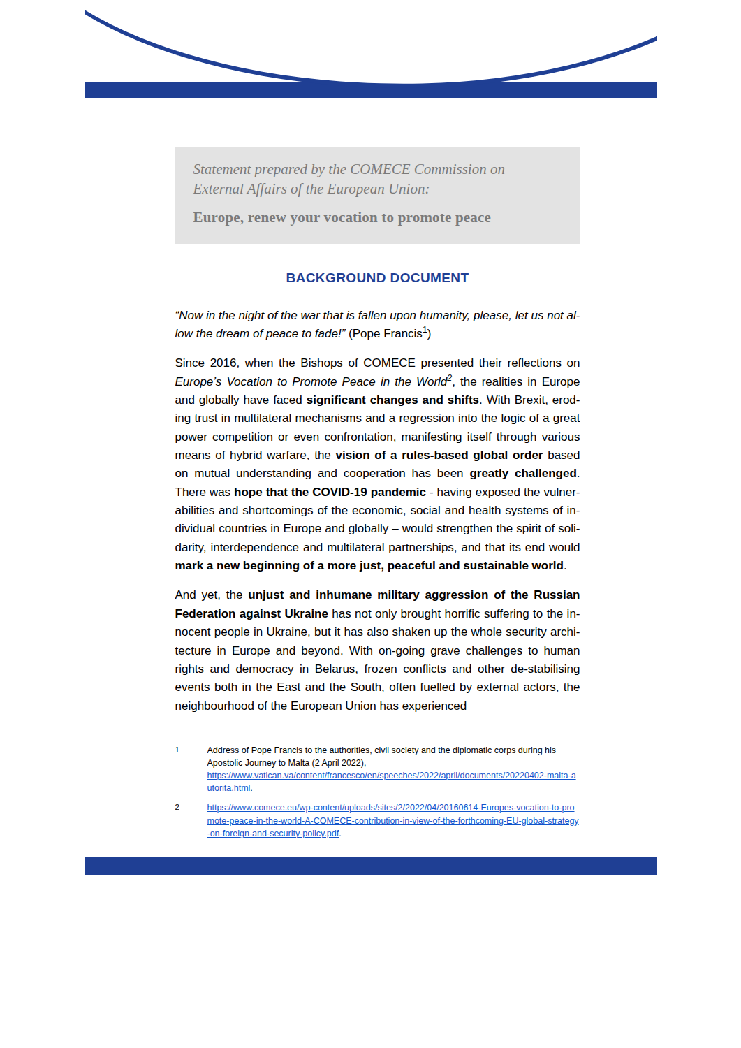Statement prepared by the COMECE Commission on
External Affairs of the European Union:
Europe, renew your vocation to promote peace
BACKGROUND DOCUMENT
“Now in the night of the war that is fallen upon humanity, please, let us not allow the dream of peace to fade!” (Pope Francis1)
Since 2016, when the Bishops of COMECE presented their reflections on Europe’s Vocation to Promote Peace in the World2, the realities in Europe and globally have faced significant changes and shifts. With Brexit, eroding trust in multilateral mechanisms and a regression into the logic of a great power competition or even confrontation, manifesting itself through various means of hybrid warfare, the vision of a rules-based global order based on mutual understanding and cooperation has been greatly challenged. There was hope that the COVID-19 pandemic - having exposed the vulnerabilities and shortcomings of the economic, social and health systems of individual countries in Europe and globally – would strengthen the spirit of solidarity, interdependence and multilateral partnerships, and that its end would mark a new beginning of a more just, peaceful and sustainable world.
And yet, the unjust and inhumane military aggression of the Russian Federation against Ukraine has not only brought horrific suffering to the innocent people in Ukraine, but it has also shaken up the whole security architecture in Europe and beyond. With on-going grave challenges to human rights and democracy in Belarus, frozen conflicts and other de-stabilising events both in the East and the South, often fuelled by external actors, the neighbourhood of the European Union has experienced
1
Address of Pope Francis to the authorities, civil society and the diplomatic corps during his Apostolic Journey to Malta (2 April 2022),
https://www.vatican.va/content/francesco/en/speeches/2022/april/documents/20220402-malta-autorita.html.
2
https://www.comece.eu/wp-content/uploads/sites/2/2022/04/20160614-Europes-vocation-to-promote-peace-in-the-world-A-COMECE-contribution-in-view-of-the-forthcoming-EU-global-strategy-on-foreign-and-security-policy.pdf.